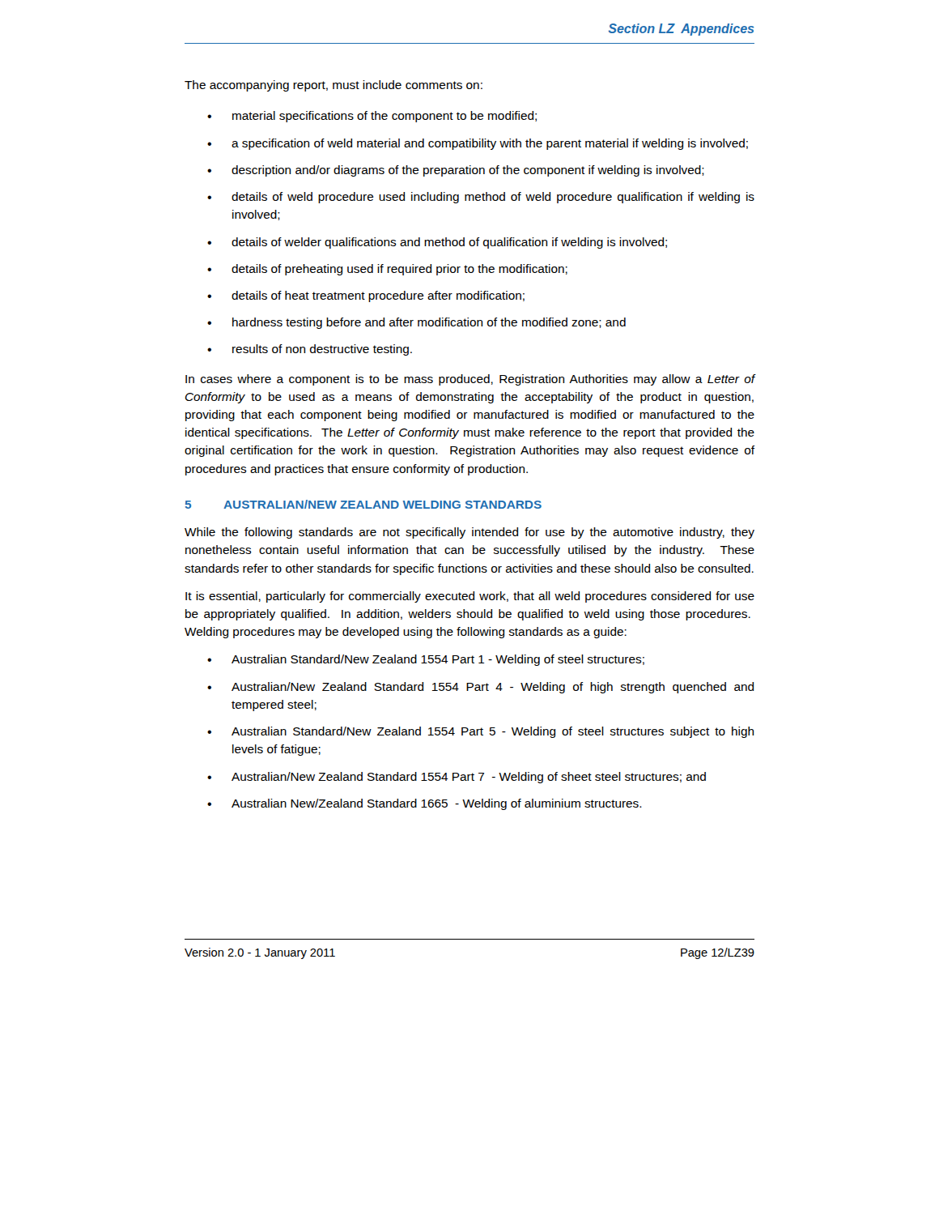Section LZ Appendices
The accompanying report, must include comments on:
material specifications of the component to be modified;
a specification of weld material and compatibility with the parent material if welding is involved;
description and/or diagrams of the preparation of the component if welding is involved;
details of weld procedure used including method of weld procedure qualification if welding is involved;
details of welder qualifications and method of qualification if welding is involved;
details of preheating used if required prior to the modification;
details of heat treatment procedure after modification;
hardness testing before and after modification of the modified zone; and
results of non destructive testing.
In cases where a component is to be mass produced, Registration Authorities may allow a Letter of Conformity to be used as a means of demonstrating the acceptability of the product in question, providing that each component being modified or manufactured is modified or manufactured to the identical specifications. The Letter of Conformity must make reference to the report that provided the original certification for the work in question. Registration Authorities may also request evidence of procedures and practices that ensure conformity of production.
5 AUSTRALIAN/NEW ZEALAND WELDING STANDARDS
While the following standards are not specifically intended for use by the automotive industry, they nonetheless contain useful information that can be successfully utilised by the industry. These standards refer to other standards for specific functions or activities and these should also be consulted.
It is essential, particularly for commercially executed work, that all weld procedures considered for use be appropriately qualified. In addition, welders should be qualified to weld using those procedures. Welding procedures may be developed using the following standards as a guide:
Australian Standard/New Zealand 1554 Part 1 - Welding of steel structures;
Australian/New Zealand Standard 1554 Part 4 - Welding of high strength quenched and tempered steel;
Australian Standard/New Zealand 1554 Part 5 - Welding of steel structures subject to high levels of fatigue;
Australian/New Zealand Standard 1554 Part 7 - Welding of sheet steel structures; and
Australian New/Zealand Standard 1665 - Welding of aluminium structures.
Version 2.0 - 1 January 2011 Page 12/LZ39